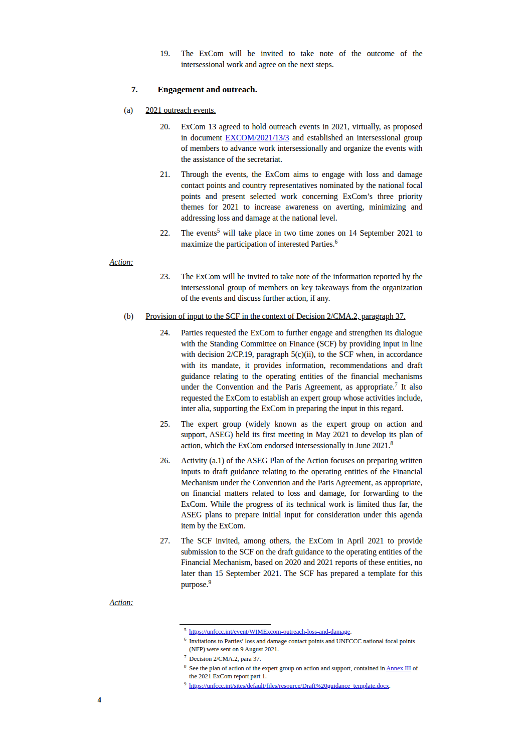19.
The ExCom will be invited to take note of the outcome of the intersessional work and agree on the next steps.
7.
Engagement and outreach.
(a)
2021 outreach events.
20.
ExCom 13 agreed to hold outreach events in 2021, virtually, as proposed in document EXCOM/2021/13/3 and established an intersessional group of members to advance work intersessionally and organize the events with the assistance of the secretariat.
21.
Through the events, the ExCom aims to engage with loss and damage contact points and country representatives nominated by the national focal points and present selected work concerning ExCom’s three priority themes for 2021 to increase awareness on averting, minimizing and addressing loss and damage at the national level.
22.
The events5 will take place in two time zones on 14 September 2021 to maximize the participation of interested Parties.6
Action:
23.
The ExCom will be invited to take note of the information reported by the intersessional group of members on key takeaways from the organization of the events and discuss further action, if any.
(b)
Provision of input to the SCF in the context of Decision 2/CMA.2, paragraph 37.
24.
Parties requested the ExCom to further engage and strengthen its dialogue with the Standing Committee on Finance (SCF) by providing input in line with decision 2/CP.19, paragraph 5(c)(ii), to the SCF when, in accordance with its mandate, it provides information, recommendations and draft guidance relating to the operating entities of the financial mechanisms under the Convention and the Paris Agreement, as appropriate.7 It also requested the ExCom to establish an expert group whose activities include, inter alia, supporting the ExCom in preparing the input in this regard.
25.
The expert group (widely known as the expert group on action and support, ASEG) held its first meeting in May 2021 to develop its plan of action, which the ExCom endorsed intersessionally in June 2021.8
26.
Activity (a.1) of the ASEG Plan of the Action focuses on preparing written inputs to draft guidance relating to the operating entities of the Financial Mechanism under the Convention and the Paris Agreement, as appropriate, on financial matters related to loss and damage, for forwarding to the ExCom. While the progress of its technical work is limited thus far, the ASEG plans to prepare initial input for consideration under this agenda item by the ExCom.
27.
The SCF invited, among others, the ExCom in April 2021 to provide submission to the SCF on the draft guidance to the operating entities of the Financial Mechanism, based on 2020 and 2021 reports of these entities, no later than 15 September 2021. The SCF has prepared a template for this purpose.9
Action:
5
https://unfccc.int/event/WIMExcom-outreach-loss-and-damage.
6
Invitations to Parties’ loss and damage contact points and UNFCCC national focal points (NFP) were sent on 9 August 2021.
7
Decision 2/CMA.2, para 37.
8
See the plan of action of the expert group on action and support, contained in Annex III of the 2021 ExCom report part 1.
9
https://unfccc.int/sites/default/files/resource/Draft%20guidance_template.docx.
4